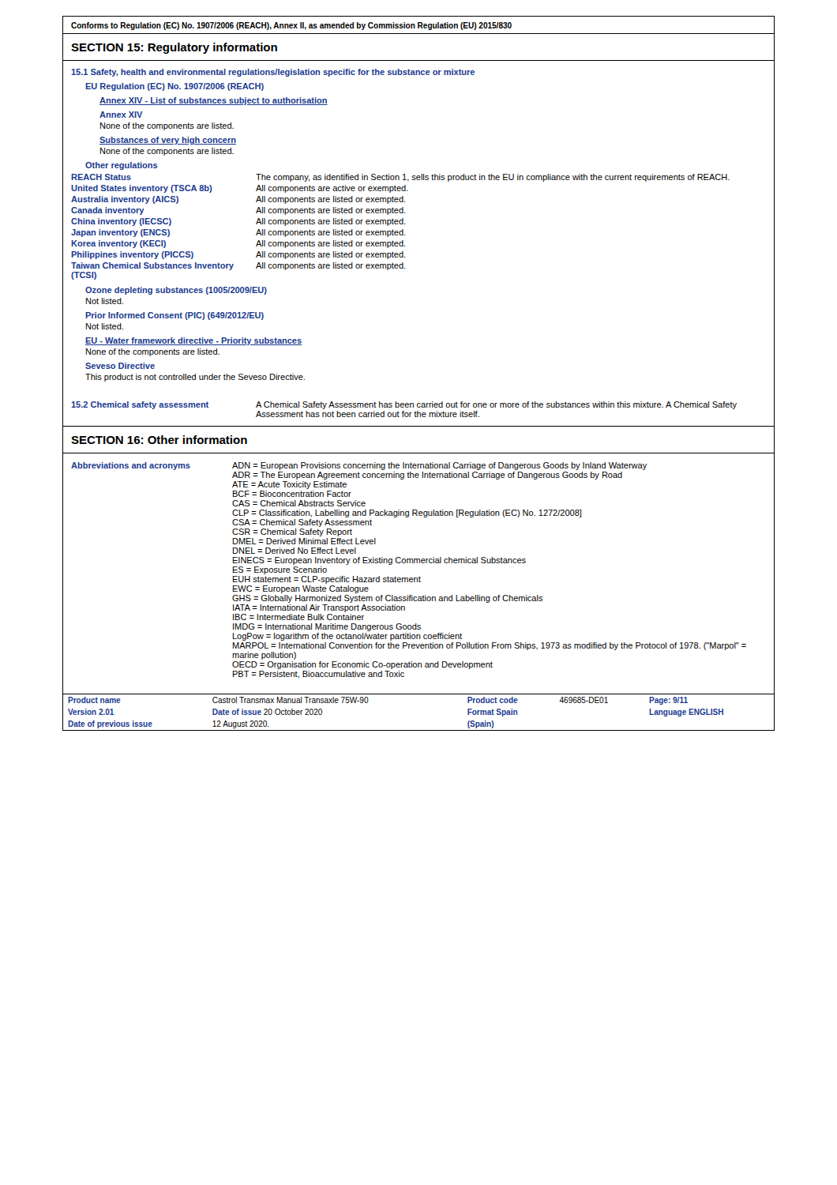Conforms to Regulation (EC) No. 1907/2006 (REACH), Annex II, as amended by Commission Regulation (EU) 2015/830
SECTION 15: Regulatory information
15.1 Safety, health and environmental regulations/legislation specific for the substance or mixture
EU Regulation (EC) No. 1907/2006 (REACH)
Annex XIV - List of substances subject to authorisation
Annex XIV
None of the components are listed.
Substances of very high concern
None of the components are listed.
Other regulations
| REACH Status | The company, as identified in Section 1, sells this product in the EU in compliance with the current requirements of REACH. |
| United States inventory (TSCA 8b) | All components are active or exempted. |
| Australia inventory (AICS) | All components are listed or exempted. |
| Canada inventory | All components are listed or exempted. |
| China inventory (IECSC) | All components are listed or exempted. |
| Japan inventory (ENCS) | All components are listed or exempted. |
| Korea inventory (KECI) | All components are listed or exempted. |
| Philippines inventory (PICCS) | All components are listed or exempted. |
| Taiwan Chemical Substances Inventory (TCSI) | All components are listed or exempted. |
Ozone depleting substances (1005/2009/EU)
Not listed.
Prior Informed Consent (PIC) (649/2012/EU)
Not listed.
EU - Water framework directive - Priority substances
None of the components are listed.
Seveso Directive
This product is not controlled under the Seveso Directive.
| 15.2 Chemical safety assessment | A Chemical Safety Assessment has been carried out for one or more of the substances within this mixture. A Chemical Safety Assessment has not been carried out for the mixture itself. |
SECTION 16: Other information
| Abbreviations and acronyms | ADN = European Provisions concerning the International Carriage of Dangerous Goods by Inland Waterway ADR = The European Agreement concerning the International Carriage of Dangerous Goods by Road ATE = Acute Toxicity Estimate BCF = Bioconcentration Factor CAS = Chemical Abstracts Service CLP = Classification, Labelling and Packaging Regulation [Regulation (EC) No. 1272/2008] CSA = Chemical Safety Assessment CSR = Chemical Safety Report DMEL = Derived Minimal Effect Level DNEL = Derived No Effect Level EINECS = European Inventory of Existing Commercial chemical Substances ES = Exposure Scenario EUH statement = CLP-specific Hazard statement EWC = European Waste Catalogue GHS = Globally Harmonized System of Classification and Labelling of Chemicals IATA = International Air Transport Association IBC = Intermediate Bulk Container IMDG = International Maritime Dangerous Goods LogPow = logarithm of the octanol/water partition coefficient MARPOL = International Convention for the Prevention of Pollution From Ships, 1973 as modified by the Protocol of 1978. ("Marpol" = marine pollution) OECD = Organisation for Economic Co-operation and Development PBT = Persistent, Bioaccumulative and Toxic |
| Product name | Castrol Transmax Manual Transaxle 75W-90 | Product code | 469685-DE01 | Page: 9/11 |
| Version 2.01 | Date of issue 20 October 2020 | Format Spain | | Language ENGLISH |
| Date of previous issue | 12 August 2020. | (Spain) | | |